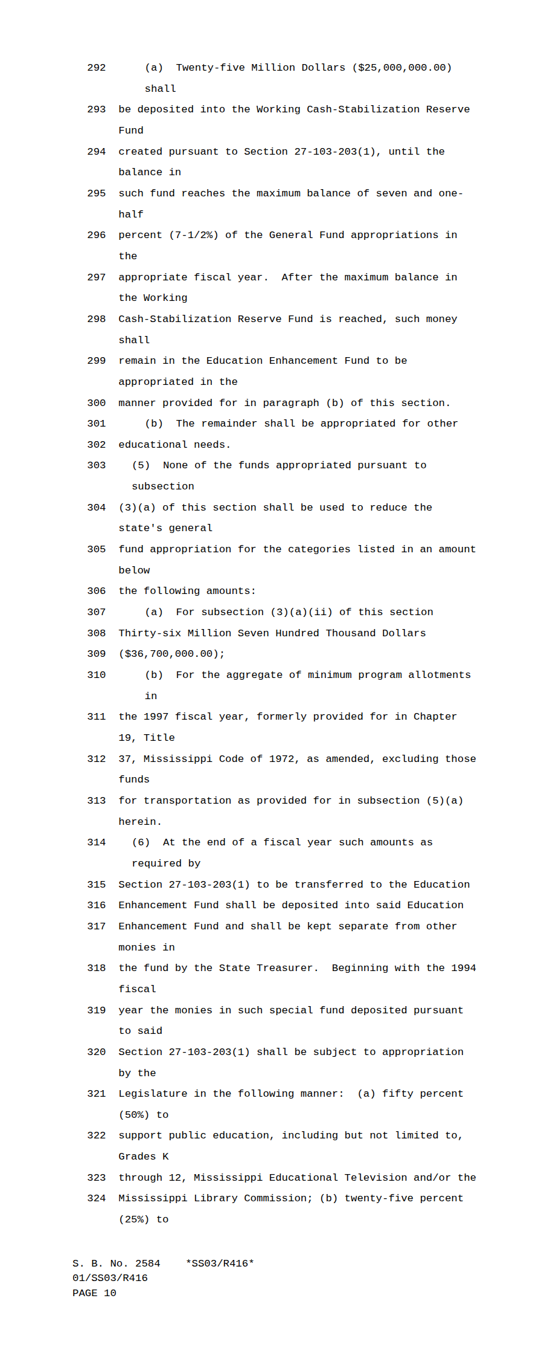292(a) Twenty-five Million Dollars ($25,000,000.00) shall
293 be deposited into the Working Cash-Stabilization Reserve Fund
294 created pursuant to Section 27-103-203(1), until the balance in
295 such fund reaches the maximum balance of seven and one-half
296 percent (7-1/2%) of the General Fund appropriations in the
297 appropriate fiscal year. After the maximum balance in the Working
298 Cash-Stabilization Reserve Fund is reached, such money shall
299 remain in the Education Enhancement Fund to be appropriated in the
300 manner provided for in paragraph (b) of this section.
301(b) The remainder shall be appropriated for other
302 educational needs.
303(5) None of the funds appropriated pursuant to subsection
304(3)(a) of this section shall be used to reduce the state's general
305 fund appropriation for the categories listed in an amount below
306 the following amounts:
307(a) For subsection (3)(a)(ii) of this section
308 Thirty-six Million Seven Hundred Thousand Dollars
309($36,700,000.00);
310(b) For the aggregate of minimum program allotments in
311 the 1997 fiscal year, formerly provided for in Chapter 19, Title
31237, Mississippi Code of 1972, as amended, excluding those funds
313 for transportation as provided for in subsection (5)(a) herein.
314(6) At the end of a fiscal year such amounts as required by
315 Section 27-103-203(1) to be transferred to the Education
316 Enhancement Fund shall be deposited into said Education
317 Enhancement Fund and shall be kept separate from other monies in
318 the fund by the State Treasurer. Beginning with the 1994 fiscal
319 year the monies in such special fund deposited pursuant to said
320 Section 27-103-203(1) shall be subject to appropriation by the
321 Legislature in the following manner: (a) fifty percent (50%) to
322 support public education, including but not limited to, Grades K
323 through 12, Mississippi Educational Television and/or the
324 Mississippi Library Commission; (b) twenty-five percent (25%) to
S. B. No. 2584 *SS03/R416* 01/SS03/R416 PAGE 10